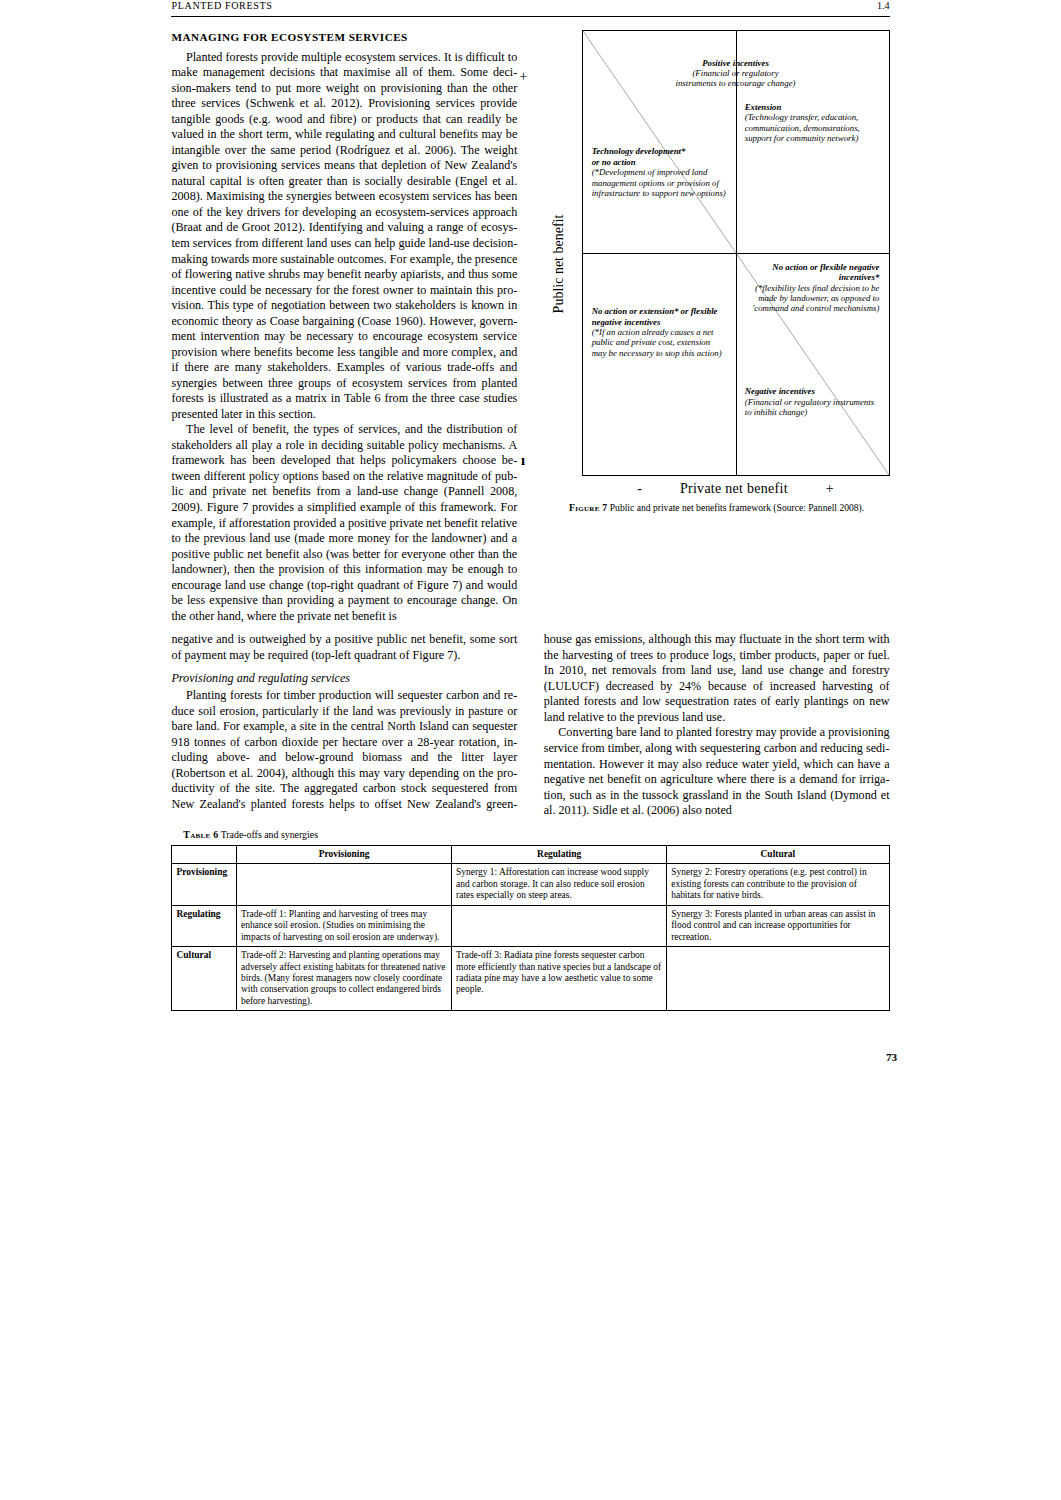Planted forests 1.4
Managing for ecosystem services
Planted forests provide multiple ecosystem services. It is difficult to make management decisions that maximise all of them. Some decision-makers tend to put more weight on provisioning than the other three services (Schwenk et al. 2012). Provisioning services provide tangible goods (e.g. wood and fibre) or products that can readily be valued in the short term, while regulating and cultural benefits may be intangible over the same period (Rodríguez et al. 2006). The weight given to provisioning services means that depletion of New Zealand's natural capital is often greater than is socially desirable (Engel et al. 2008). Maximising the synergies between ecosystem services has been one of the key drivers for developing an ecosystem-services approach (Braat and de Groot 2012). Identifying and valuing a range of ecosystem services from different land uses can help guide land-use decision-making towards more sustainable outcomes. For example, the presence of flowering native shrubs may benefit nearby apiarists, and thus some incentive could be necessary for the forest owner to maintain this provision. This type of negotiation between two stakeholders is known in economic theory as Coase bargaining (Coase 1960). However, government intervention may be necessary to encourage ecosystem service provision where benefits become less tangible and more complex, and if there are many stakeholders. Examples of various trade-offs and synergies between three groups of ecosystem services from planted forests is illustrated as a matrix in Table 6 from the three case studies presented later in this section.
The level of benefit, the types of services, and the distribution of stakeholders all play a role in deciding suitable policy mechanisms. A framework has been developed that helps policymakers choose between different policy options based on the relative magnitude of public and private net benefits from a land-use change (Pannell 2008, 2009). Figure 7 provides a simplified example of this framework. For example, if afforestation provided a positive private net benefit relative to the previous land use (made more money for the landowner) and a positive public net benefit also (was better for everyone other than the landowner), then the provision of this information may be enough to encourage land use change (top-right quadrant of Figure 7) and would be less expensive than providing a payment to encourage change. On the other hand, where the private net benefit is
Public net benefit
+
ı
Technology development*
or no action (*Development of improved land management options or provision of infrastructure to support new options)
Positive incentives (Financial or regulatory instruments to encourage change)
Extension (Technology transfer, education, communication, demonstrations, support for community network)
No action or extension* or flexible
negative incentives (*If an action already causes a net public and private cost, extension may be necessary to stop this action)
No action or flexible negative
incentives* (*flexibility lets final decision to be made by landowner, as opposed to 'command and control mechanisms)
Negative incentives (Financial or regulatory instruments to inhibit change)
-Private net benefit+
Figure 7 Public and private net benefits framework (Source: Pannell 2008).
negative and is outweighed by a positive public net benefit, some sort of payment may be required (top-left quadrant of Figure 7).
Provisioning and regulating services
Planting forests for timber production will sequester carbon and reduce soil erosion, particularly if the land was previously in pasture or bare land. For example, a site in the central North Island can sequester 918 tonnes of carbon dioxide per hectare over a 28-year rotation, including above- and below-ground biomass and the litter layer (Robertson et al. 2004), although this may vary depending on the productivity of the site. The aggregated carbon stock sequestered from New Zealand's planted forests helps to offset New Zealand's greenhouse gas emissions, although this may fluctuate in the short term with the harvesting of trees to produce logs, timber products, paper or fuel. In 2010, net removals from land use, land use change and forestry (LULUCF) decreased by 24% because of increased harvesting of planted forests and low sequestration rates of early plantings on new land relative to the previous land use.
Converting bare land to planted forestry may provide a provisioning service from timber, along with sequestering carbon and reducing sedimentation. However it may also reduce water yield, which can have a negative net benefit on agriculture where there is a demand for irrigation, such as in the tussock grassland in the South Island (Dymond et al. 2011). Sidle et al. (2006) also noted
Table 6 Trade-offs and synergies
| | Provisioning | Regulating | Cultural |
| --- | --- | --- | --- |
| Provisioning | | Synergy 1: Afforestation can increase wood supply and carbon storage. It can also reduce soil erosion rates especially on steep areas. | Synergy 2: Forestry operations (e.g. pest control) in existing forests can contribute to the provision of habitats for native birds. |
| Regulating | Trade-off 1: Planting and harvesting of trees may enhance soil erosion. (Studies on minimising the impacts of harvesting on soil erosion are underway). | | Synergy 3: Forests planted in urban areas can assist in flood control and can increase opportunities for recreation. |
| Cultural | Trade-off 2: Harvesting and planting operations may adversely affect existing habitats for threatened native birds. (Many forest managers now closely coordinate with conservation groups to collect endangered birds before harvesting). | Trade-off 3: Radiata pine forests sequester carbon more efficiently than native species but a landscape of radiata pine may have a low aesthetic value to some people. | |
73